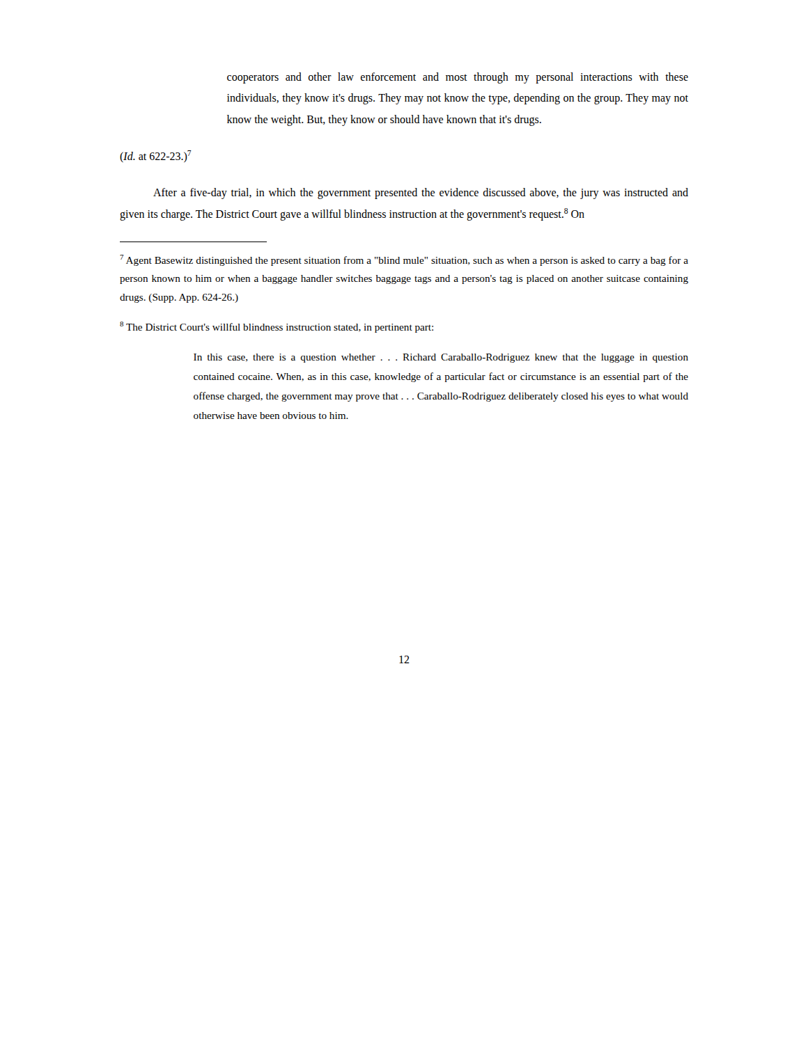cooperators and other law enforcement and most through my personal interactions with these individuals, they know it's drugs. They may not know the type, depending on the group. They may not know the weight. But, they know or should have known that it's drugs.
(Id. at 622-23.)7
After a five-day trial, in which the government presented the evidence discussed above, the jury was instructed and given its charge. The District Court gave a willful blindness instruction at the government's request.8 On
7 Agent Basewitz distinguished the present situation from a "blind mule" situation, such as when a person is asked to carry a bag for a person known to him or when a baggage handler switches baggage tags and a person's tag is placed on another suitcase containing drugs. (Supp. App. 624-26.)
8 The District Court's willful blindness instruction stated, in pertinent part:
In this case, there is a question whether . . . Richard Caraballo-Rodriguez knew that the luggage in question contained cocaine. When, as in this case, knowledge of a particular fact or circumstance is an essential part of the offense charged, the government may prove that . . . Caraballo-Rodriguez deliberately closed his eyes to what would otherwise have been obvious to him.
12